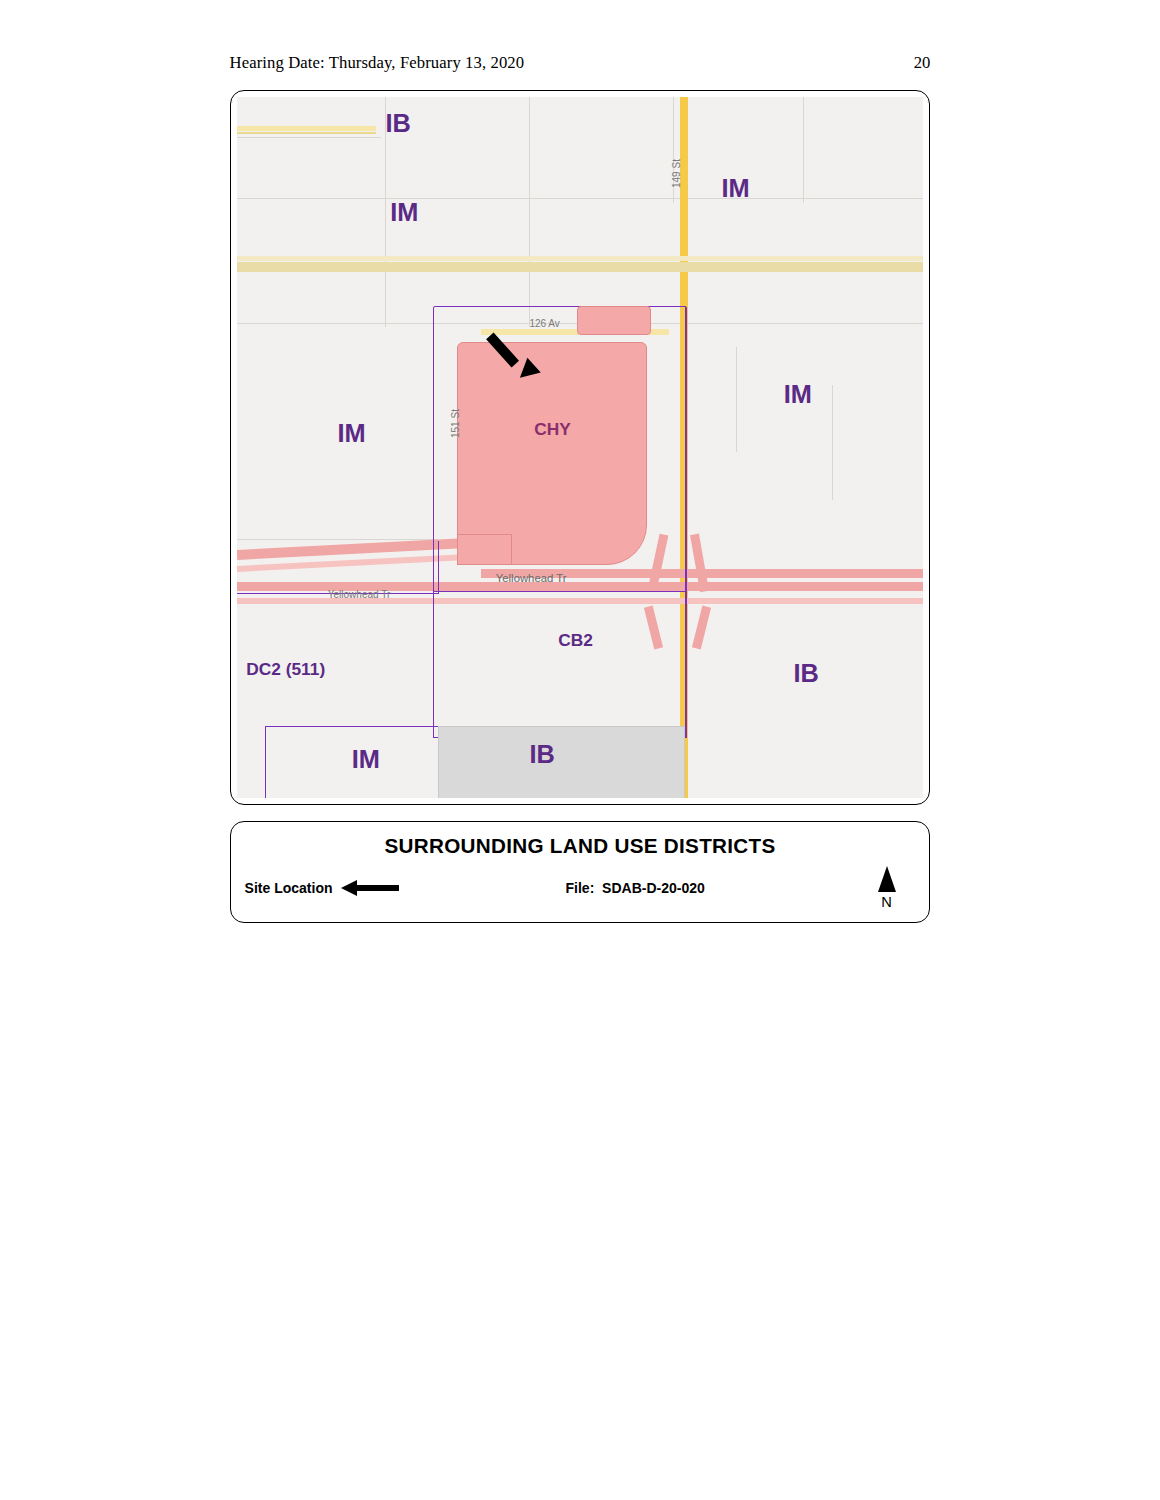Hearing Date: Thursday, February 13, 2020
20
IB
IM
IM
IM
IM
CHY
CB2
IB
IB
IM
DC2 (511)
149 St
151 St
126 Av
Yellowhead Tr
Yellowhead Tr
SURROUNDING LAND USE DISTRICTS
Site Location
File: SDAB-D-20-020
N